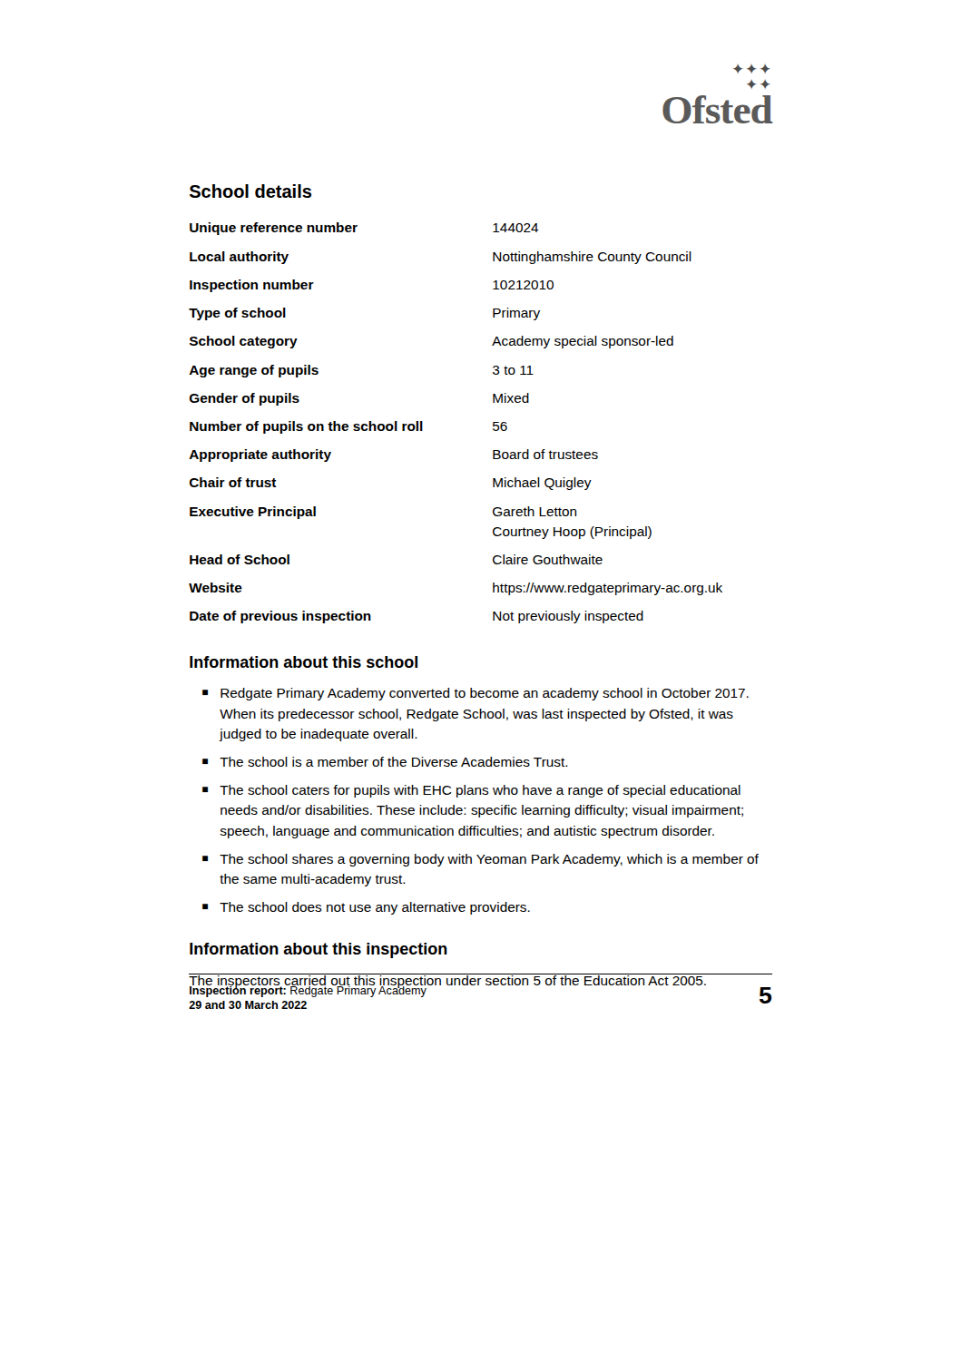✦✦✦
✦✦
Ofsted
School details
| Unique reference number | 144024 |
| Local authority | Nottinghamshire County Council |
| Inspection number | 10212010 |
| Type of school | Primary |
| School category | Academy special sponsor-led |
| Age range of pupils | 3 to 11 |
| Gender of pupils | Mixed |
| Number of pupils on the school roll | 56 |
| Appropriate authority | Board of trustees |
| Chair of trust | Michael Quigley |
| Executive Principal | Gareth Letton Courtney Hoop (Principal) |
| Head of School | Claire Gouthwaite |
| Website | https://www.redgateprimary-ac.org.uk |
| Date of previous inspection | Not previously inspected |
Information about this school
Redgate Primary Academy converted to become an academy school in October 2017. When its predecessor school, Redgate School, was last inspected by Ofsted, it was judged to be inadequate overall.
The school is a member of the Diverse Academies Trust.
The school caters for pupils with EHC plans who have a range of special educational needs and/or disabilities. These include: specific learning difficulty; visual impairment; speech, language and communication difficulties; and autistic spectrum disorder.
The school shares a governing body with Yeoman Park Academy, which is a member of the same multi-academy trust.
The school does not use any alternative providers.
Information about this inspection
The inspectors carried out this inspection under section 5 of the Education Act 2005.
Inspection report: Redgate Primary Academy
29 and 30 March 2022
5